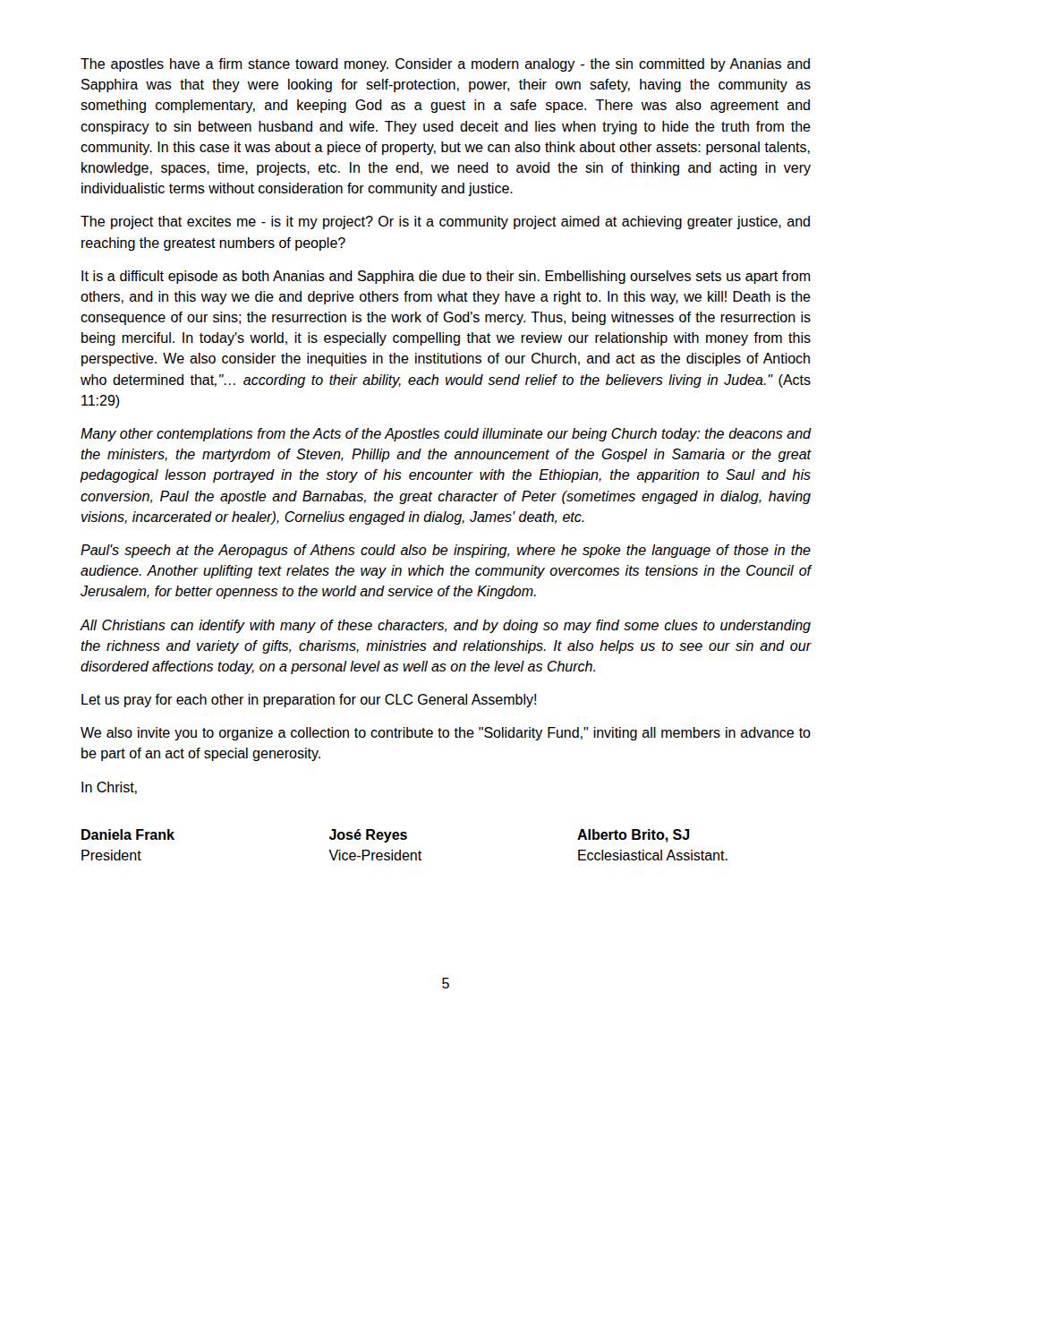The apostles have a firm stance toward money. Consider a modern analogy - the sin committed by Ananias and Sapphira was that they were looking for self-protection, power, their own safety, having the community as something complementary, and keeping God as a guest in a safe space. There was also agreement and conspiracy to sin between husband and wife. They used deceit and lies when trying to hide the truth from the community. In this case it was about a piece of property, but we can also think about other assets: personal talents, knowledge, spaces, time, projects, etc. In the end, we need to avoid the sin of thinking and acting in very individualistic terms without consideration for community and justice.
The project that excites me - is it my project? Or is it a community project aimed at achieving greater justice, and reaching the greatest numbers of people?
It is a difficult episode as both Ananias and Sapphira die due to their sin. Embellishing ourselves sets us apart from others, and in this way we die and deprive others from what they have a right to. In this way, we kill! Death is the consequence of our sins; the resurrection is the work of God's mercy. Thus, being witnesses of the resurrection is being merciful. In today's world, it is especially compelling that we review our relationship with money from this perspective. We also consider the inequities in the institutions of our Church, and act as the disciples of Antioch who determined that,"… according to their ability, each would send relief to the believers living in Judea." (Acts 11:29)
Many other contemplations from the Acts of the Apostles could illuminate our being Church today: the deacons and the ministers, the martyrdom of Steven, Phillip and the announcement of the Gospel in Samaria or the great pedagogical lesson portrayed in the story of his encounter with the Ethiopian, the apparition to Saul and his conversion, Paul the apostle and Barnabas, the great character of Peter (sometimes engaged in dialog, having visions, incarcerated or healer), Cornelius engaged in dialog, James' death, etc.
Paul's speech at the Aeropagus of Athens could also be inspiring, where he spoke the language of those in the audience. Another uplifting text relates the way in which the community overcomes its tensions in the Council of Jerusalem, for better openness to the world and service of the Kingdom.
All Christians can identify with many of these characters, and by doing so may find some clues to understanding the richness and variety of gifts, charisms, ministries and relationships. It also helps us to see our sin and our disordered affections today, on a personal level as well as on the level as Church.
Let us pray for each other in preparation for our CLC General Assembly!
We also invite you to organize a collection to contribute to the "Solidarity Fund," inviting all members in advance to be part of an act of special generosity.
In Christ,
Daniela Frank
President
José Reyes
Vice-President
Alberto Brito, SJ
Ecclesiastical Assistant.
5